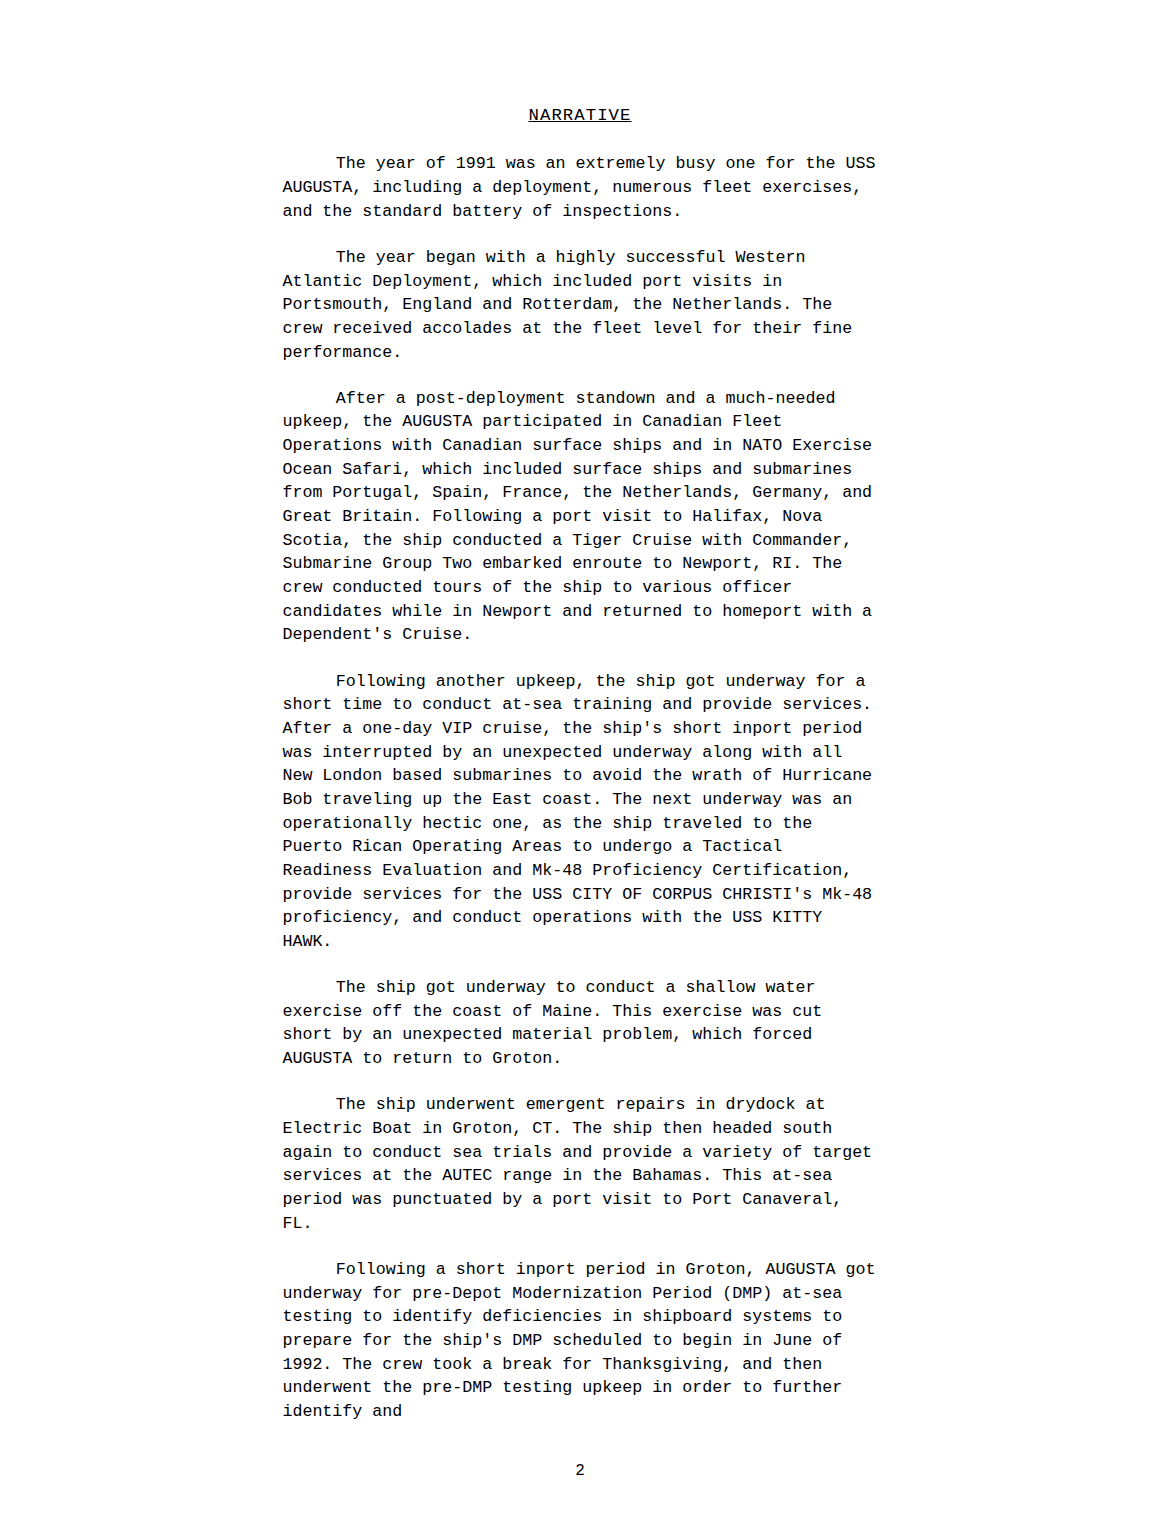NARRATIVE
The year of 1991 was an extremely busy one for the USS AUGUSTA, including a deployment, numerous fleet exercises, and the standard battery of inspections.
The year began with a highly successful Western Atlantic Deployment, which included port visits in Portsmouth, England and Rotterdam, the Netherlands. The crew received accolades at the fleet level for their fine performance.
After a post-deployment standown and a much-needed upkeep, the AUGUSTA participated in Canadian Fleet Operations with Canadian surface ships and in NATO Exercise Ocean Safari, which included surface ships and submarines from Portugal, Spain, France, the Netherlands, Germany, and Great Britain. Following a port visit to Halifax, Nova Scotia, the ship conducted a Tiger Cruise with Commander, Submarine Group Two embarked enroute to Newport, RI. The crew conducted tours of the ship to various officer candidates while in Newport and returned to homeport with a Dependent's Cruise.
Following another upkeep, the ship got underway for a short time to conduct at-sea training and provide services. After a one-day VIP cruise, the ship's short inport period was interrupted by an unexpected underway along with all New London based submarines to avoid the wrath of Hurricane Bob traveling up the East coast. The next underway was an operationally hectic one, as the ship traveled to the Puerto Rican Operating Areas to undergo a Tactical Readiness Evaluation and Mk-48 Proficiency Certification, provide services for the USS CITY OF CORPUS CHRISTI's Mk-48 proficiency, and conduct operations with the USS KITTY HAWK.
The ship got underway to conduct a shallow water exercise off the coast of Maine. This exercise was cut short by an unexpected material problem, which forced AUGUSTA to return to Groton.
The ship underwent emergent repairs in drydock at Electric Boat in Groton, CT. The ship then headed south again to conduct sea trials and provide a variety of target services at the AUTEC range in the Bahamas. This at-sea period was punctuated by a port visit to Port Canaveral, FL.
Following a short inport period in Groton, AUGUSTA got underway for pre-Depot Modernization Period (DMP) at-sea testing to identify deficiencies in shipboard systems to prepare for the ship's DMP scheduled to begin in June of 1992. The crew took a break for Thanksgiving, and then underwent the pre-DMP testing upkeep in order to further identify and
2